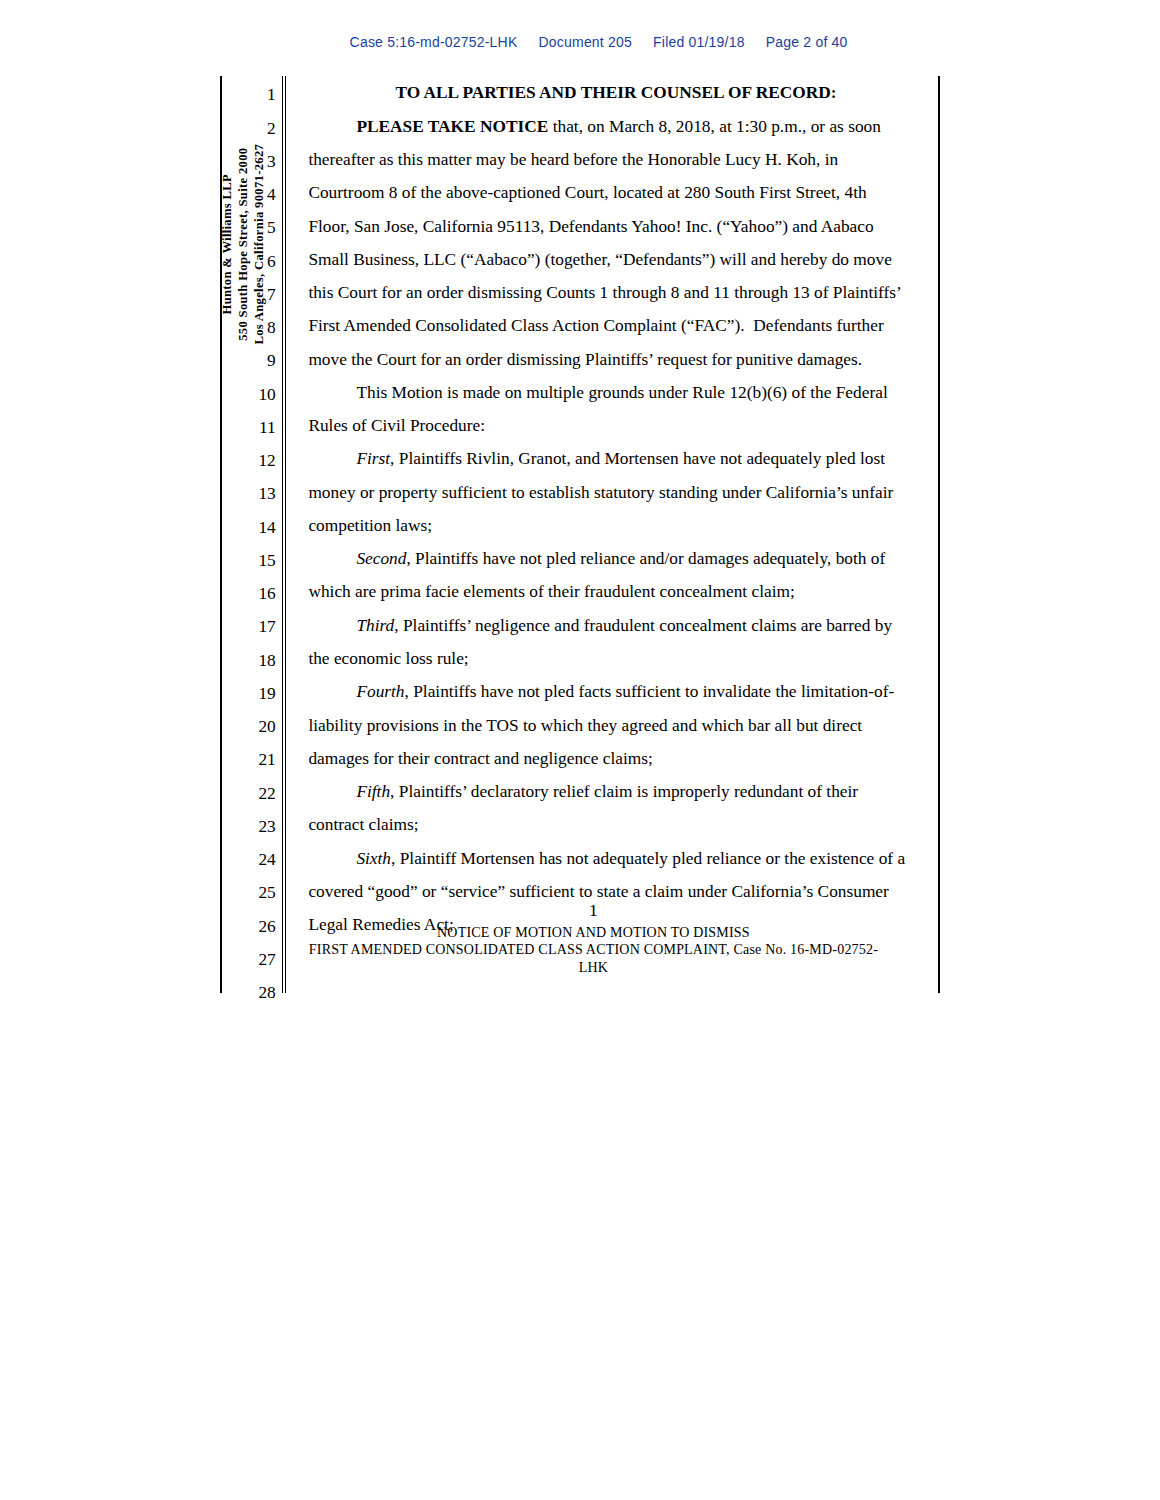Case 5:16-md-02752-LHK Document 205 Filed 01/19/18 Page 2 of 40
1
2
3
4
5
6
7
8
9
10
11
12
13
14
15
16
17
18
19
20
21
22
23
24
25
26
27
28
Hunton & Williams LLP
550 South Hope Street, Suite 2000
Los Angeles, California 90071-2627
TO ALL PARTIES AND THEIR COUNSEL OF RECORD:
PLEASE TAKE NOTICE that, on March 8, 2018, at 1:30 p.m., or as soon
thereafter as this matter may be heard before the Honorable Lucy H. Koh, in
Courtroom 8 of the above-captioned Court, located at 280 South First Street, 4th
Floor, San Jose, California 95113, Defendants Yahoo! Inc. (“Yahoo”) and Aabaco
Small Business, LLC (“Aabaco”) (together, “Defendants”) will and hereby do move
this Court for an order dismissing Counts 1 through 8 and 11 through 13 of Plaintiffs’
First Amended Consolidated Class Action Complaint (“FAC”). Defendants further
move the Court for an order dismissing Plaintiffs’ request for punitive damages.
This Motion is made on multiple grounds under Rule 12(b)(6) of the Federal
Rules of Civil Procedure:
First, Plaintiffs Rivlin, Granot, and Mortensen have not adequately pled lost
money or property sufficient to establish statutory standing under California’s unfair
competition laws;
Second, Plaintiffs have not pled reliance and/or damages adequately, both of
which are prima facie elements of their fraudulent concealment claim;
Third, Plaintiffs’ negligence and fraudulent concealment claims are barred by
the economic loss rule;
Fourth, Plaintiffs have not pled facts sufficient to invalidate the limitation-of-
liability provisions in the TOS to which they agreed and which bar all but direct
damages for their contract and negligence claims;
Fifth, Plaintiffs’ declaratory relief claim is improperly redundant of their
contract claims;
Sixth, Plaintiff Mortensen has not adequately pled reliance or the existence of a
covered “good” or “service” sufficient to state a claim under California’s Consumer
Legal Remedies Act;
1
NOTICE OF MOTION AND MOTION TO DISMISS
FIRST AMENDED CONSOLIDATED CLASS ACTION COMPLAINT, Case No. 16-MD-02752-LHK